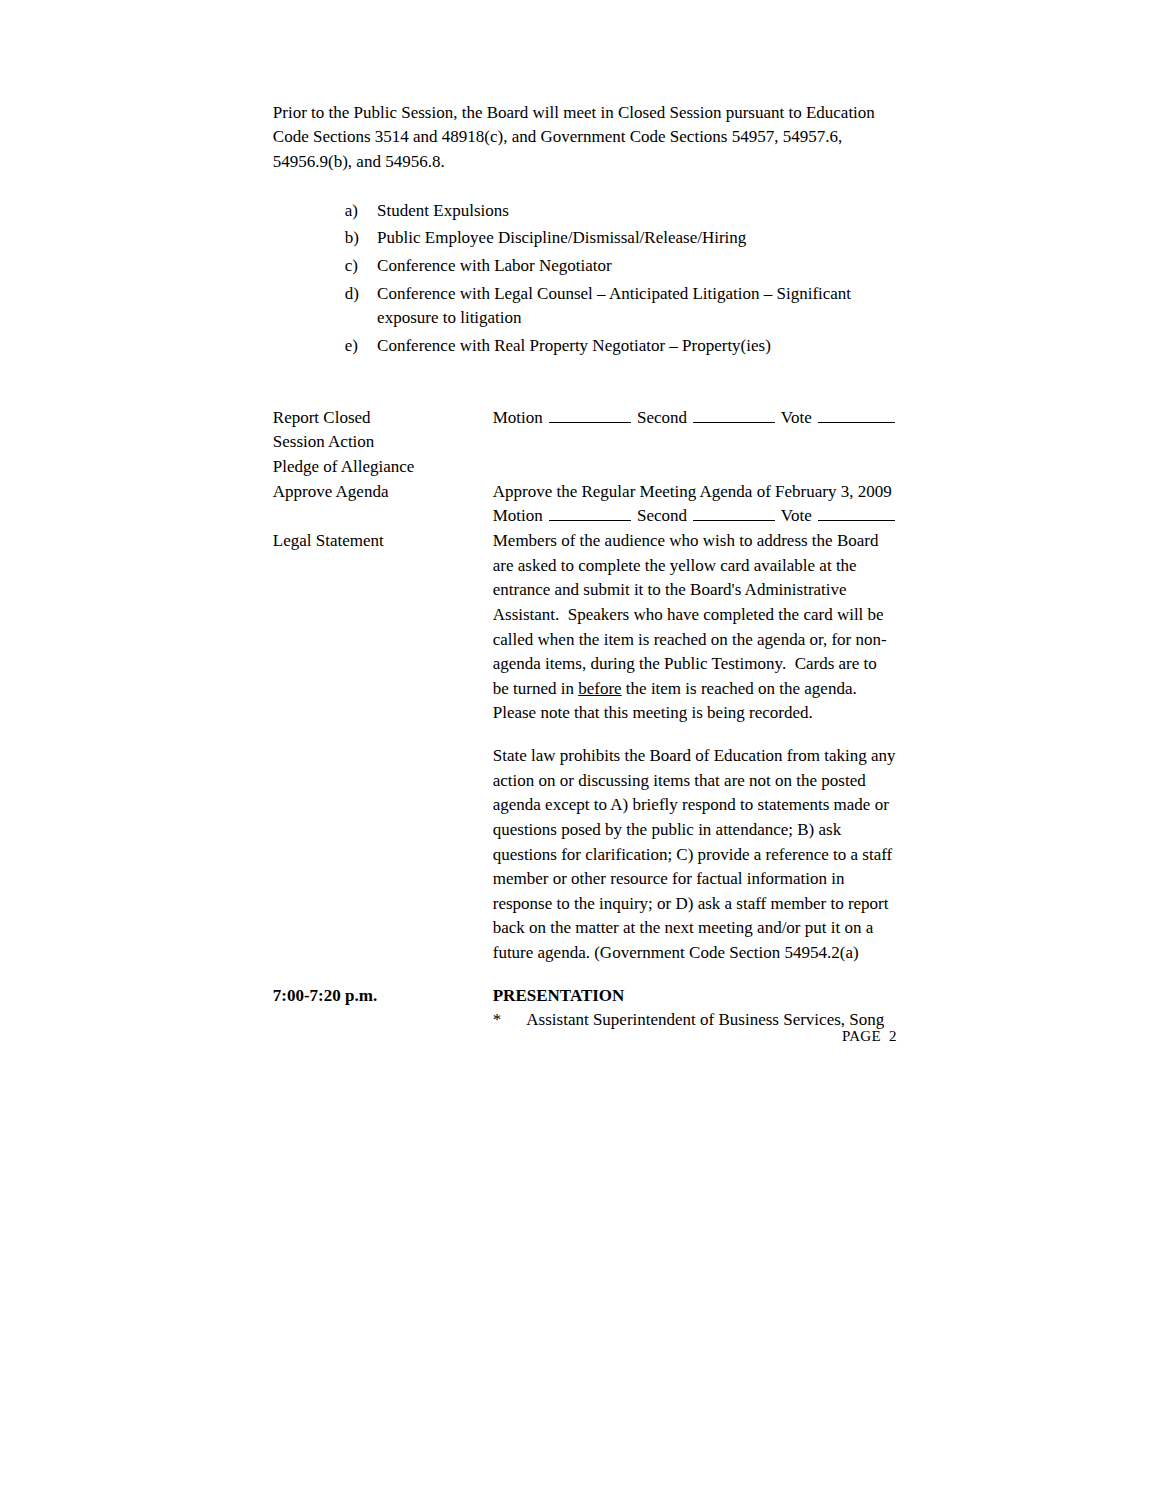Prior to the Public Session, the Board will meet in Closed Session pursuant to Education Code Sections 3514 and 48918(c), and Government Code Sections 54957, 54957.6, 54956.9(b), and 54956.8.
a) Student Expulsions
b) Public Employee Discipline/Dismissal/Release/Hiring
c) Conference with Labor Negotiator
d) Conference with Legal Counsel – Anticipated Litigation – Significant exposure to litigation
e) Conference with Real Property Negotiator – Property(ies)
| Report Closed Session Action | Motion Second Vote |
| Pledge of Allegiance | |
| Approve Agenda | Approve the Regular Meeting Agenda of February 3, 2009 |
| | Motion Second Vote |
| Legal Statement | Members of the audience who wish to address the Board are asked to complete the yellow card available at the entrance and submit it to the Board's Administrative Assistant. Speakers who have completed the card will be called when the item is reached on the agenda or, for non-agenda items, during the Public Testimony. Cards are to be turned in before the item is reached on the agenda. Please note that this meeting is being recorded. State law prohibits the Board of Education from taking any action on or discussing items that are not on the posted agenda except to A) briefly respond to statements made or questions posed by the public in attendance; B) ask questions for clarification; C) provide a reference to a staff member or other resource for factual information in response to the inquiry; or D) ask a staff member to report back on the matter at the next meeting and/or put it on a future agenda. (Government Code Section 54954.2(a) |
| 7:00-7:20 p.m. | PRESENTATION |
| | * Assistant Superintendent of Business Services, Song |
PAGE 2